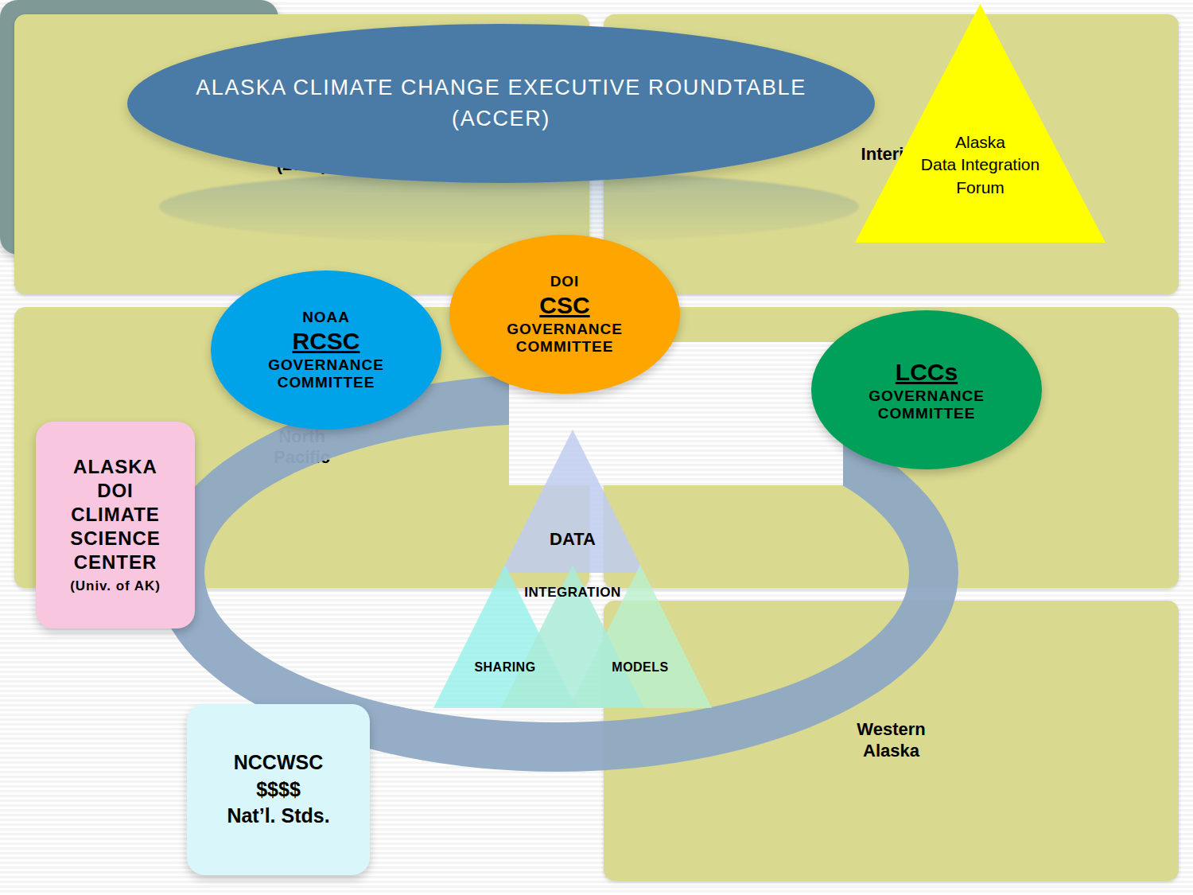ALASKA CLIMATE CHANGE EXECUTIVE ROUNDTABLE
(ACCER)
Alaska
Data Integration
Forum
NOAA
RCSC
GOVERNANCE
COMMITTEE
DOI
CSC
GOVERNANCE
COMMITTEE
LCCs
GOVERNANCE
COMMITTEE
ALASKA
DOI
CLIMATE
SCIENCE
CENTER
(Univ. of AK)
NCCWSC
$$$$
Nat’l. Stds.
Arctic
(2010)
Interior
North
Pacific
Aleutian
LCCs
Western
Alaska
DATA
INTEGRATION
SHARING
MODELS